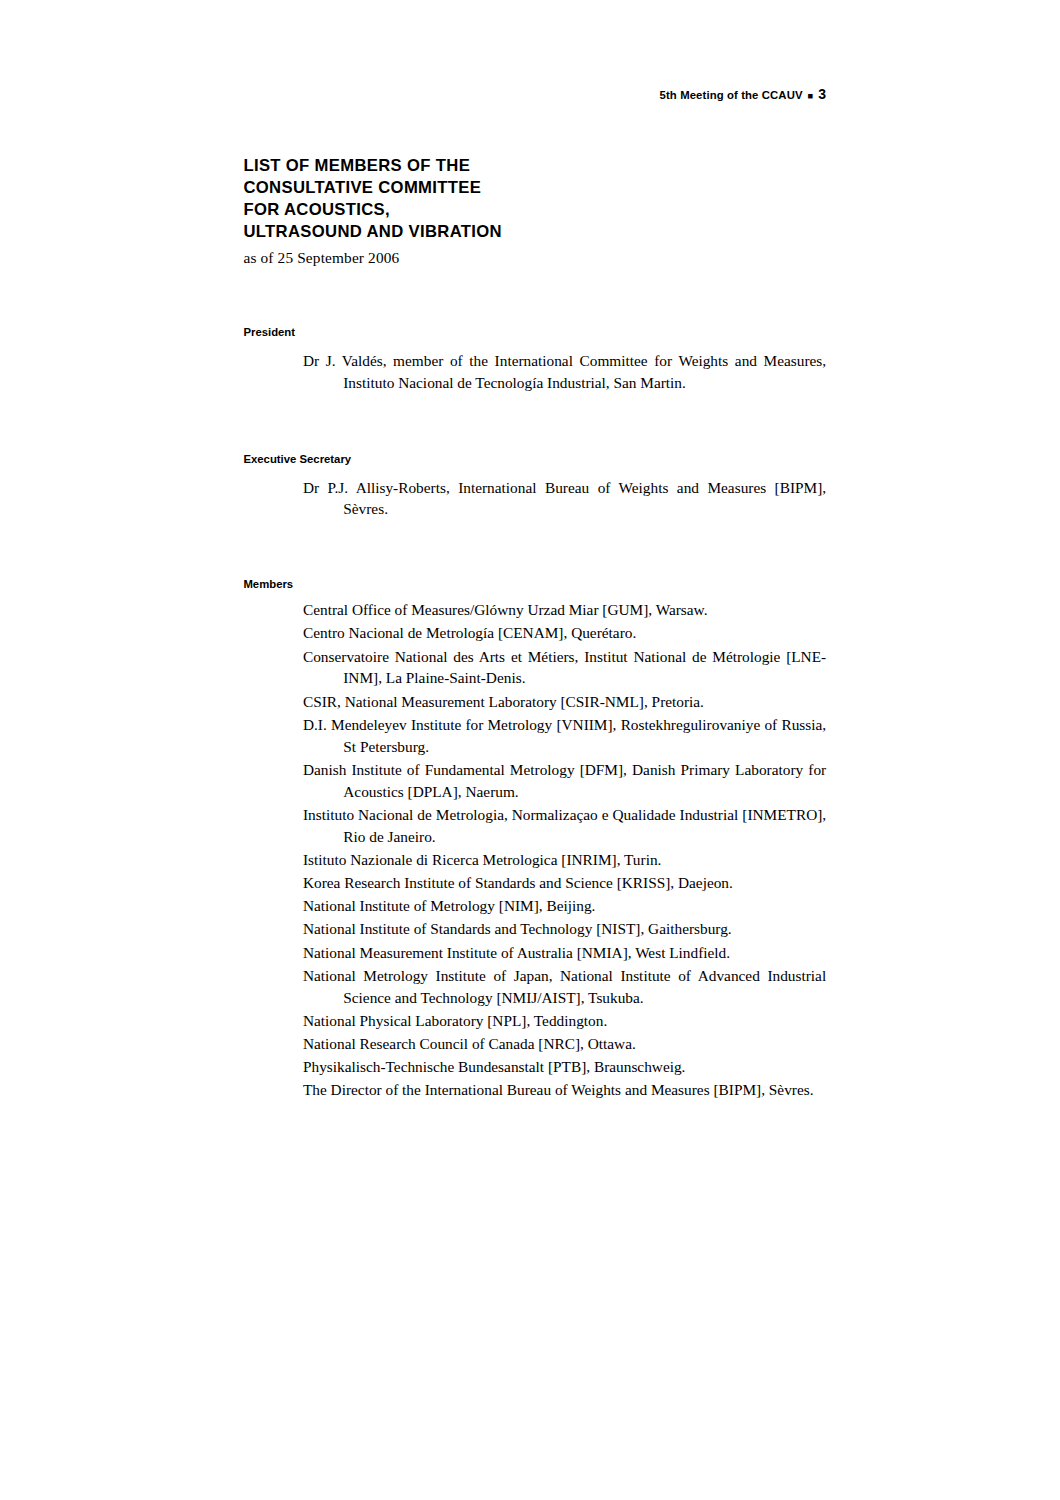5th Meeting of the CCAUV ■ 3
List of members of the
Consultative Committee
for Acoustics,
Ultrasound and Vibration
as of 25 September 2006
President
Dr J. Valdés, member of the International Committee for Weights and Measures, Instituto Nacional de Tecnología Industrial, San Martin.
Executive Secretary
Dr P.J. Allisy-Roberts, International Bureau of Weights and Measures [BIPM], Sèvres.
Members
Central Office of Measures/Glówny Urzad Miar [GUM], Warsaw.
Centro Nacional de Metrología [CENAM], Querétaro.
Conservatoire National des Arts et Métiers, Institut National de Métrologie [LNE-INM], La Plaine-Saint-Denis.
CSIR, National Measurement Laboratory [CSIR-NML], Pretoria.
D.I. Mendeleyev Institute for Metrology [VNIIM], Rostekhregulirovaniye of Russia, St Petersburg.
Danish Institute of Fundamental Metrology [DFM], Danish Primary Laboratory for Acoustics [DPLA], Naerum.
Instituto Nacional de Metrologia, Normalizaçao e Qualidade Industrial [INMETRO], Rio de Janeiro.
Istituto Nazionale di Ricerca Metrologica [INRIM], Turin.
Korea Research Institute of Standards and Science [KRISS], Daejeon.
National Institute of Metrology [NIM], Beijing.
National Institute of Standards and Technology [NIST], Gaithersburg.
National Measurement Institute of Australia [NMIA], West Lindfield.
National Metrology Institute of Japan, National Institute of Advanced Industrial Science and Technology [NMIJ/AIST], Tsukuba.
National Physical Laboratory [NPL], Teddington.
National Research Council of Canada [NRC], Ottawa.
Physikalisch-Technische Bundesanstalt [PTB], Braunschweig.
The Director of the International Bureau of Weights and Measures [BIPM], Sèvres.